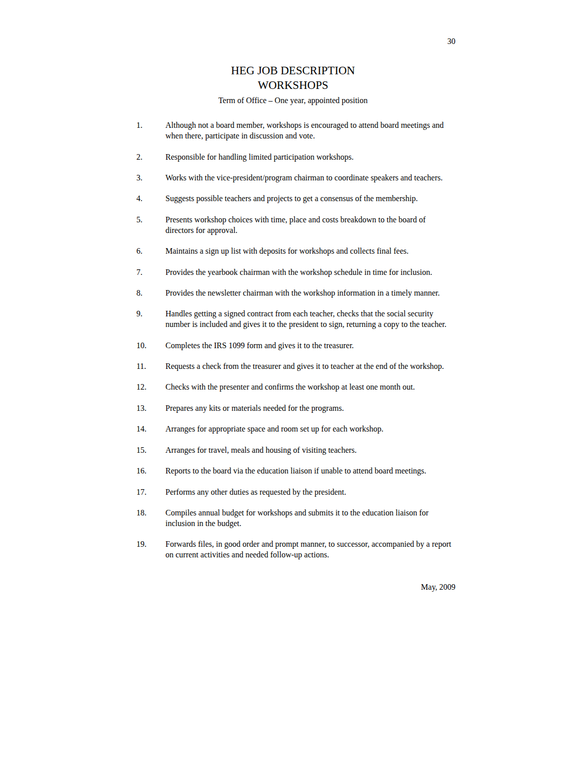30
HEG JOB DESCRIPTION
WORKSHOPS
Term of Office – One year, appointed position
1. Although not a board member, workshops is encouraged to attend board meetings and when there, participate in discussion and vote.
2. Responsible for handling limited participation workshops.
3. Works with the vice-president/program chairman to coordinate speakers and teachers.
4. Suggests possible teachers and projects to get a consensus of the membership.
5. Presents workshop choices with time, place and costs breakdown to the board of directors for approval.
6. Maintains a sign up list with deposits for workshops and collects final fees.
7. Provides the yearbook chairman with the workshop schedule in time for inclusion.
8. Provides the newsletter chairman with the workshop information in a timely manner.
9. Handles getting a signed contract from each teacher, checks that the social security number is included and gives it to the president to sign, returning a copy to the teacher.
10. Completes the IRS 1099 form and gives it to the treasurer.
11. Requests a check from the treasurer and gives it to teacher at the end of the workshop.
12. Checks with the presenter and confirms the workshop at least one month out.
13. Prepares any kits or materials needed for the programs.
14. Arranges for appropriate space and room set up for each workshop.
15. Arranges for travel, meals and housing of visiting teachers.
16. Reports to the board via the education liaison if unable to attend board meetings.
17. Performs any other duties as requested by the president.
18. Compiles annual budget for workshops and submits it to the education liaison for inclusion in the budget.
19. Forwards files, in good order and prompt manner, to successor, accompanied by a report on current activities and needed follow-up actions.
May, 2009